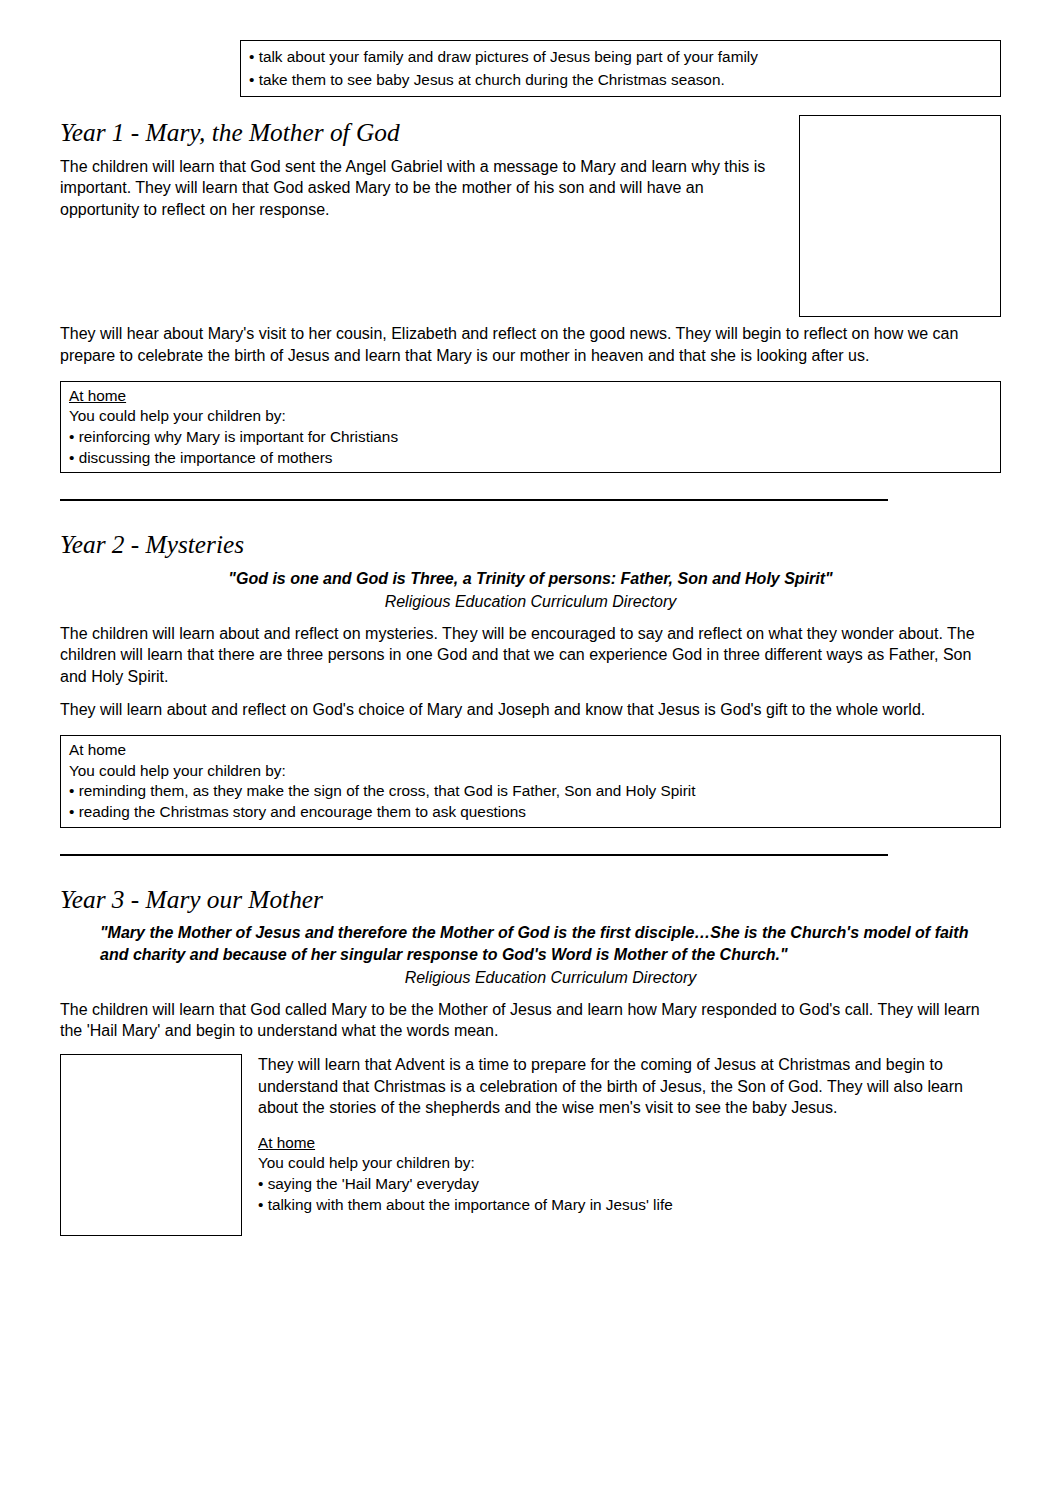• talk about your family and draw pictures of Jesus being part of your family
• take them to see baby Jesus at church during the Christmas season.
Year 1 - Mary, the Mother of God
The children will learn that God sent the Angel Gabriel with a message to Mary and learn why this is important. They will learn that God asked Mary to be the mother of his son and will have an opportunity to reflect on her response.
They will hear about Mary's visit to her cousin, Elizabeth and reflect on the good news. They will begin to reflect on how we can prepare to celebrate the birth of Jesus and learn that Mary is our mother in heaven and that she is looking after us.
At home
You could help your children by:
reinforcing why Mary is important for Christians
discussing the importance of mothers
Year 2 - Mysteries
"God is one and God is Three, a Trinity of persons: Father, Son and Holy Spirit"
Religious Education Curriculum Directory
The children will learn about and reflect on mysteries. They will be encouraged to say and reflect on what they wonder about. The children will learn that there are three persons in one God and that we can experience God in three different ways as Father, Son and Holy Spirit.
They will learn about and reflect on God's choice of Mary and Joseph and know that Jesus is God's gift to the whole world.
At home
You could help your children by:
reminding them, as they make the sign of the cross, that God is Father, Son and Holy Spirit
reading the Christmas story and encourage them to ask questions
Year 3 - Mary our Mother
"Mary the Mother of Jesus and therefore the Mother of God is the first disciple…She is the Church's model of faith and charity and because of her singular response to God's Word is Mother of the Church."
Religious Education Curriculum Directory
The children will learn that God called Mary to be the Mother of Jesus and learn how Mary responded to God's call. They will learn the 'Hail Mary' and begin to understand what the words mean.
They will learn that Advent is a time to prepare for the coming of Jesus at Christmas and begin to understand that Christmas is a celebration of the birth of Jesus, the Son of God. They will also learn about the stories of the shepherds and the wise men's visit to see the baby Jesus.
At home
You could help your children by:
saying the 'Hail Mary' everyday
talking with them about the importance of Mary in Jesus' life